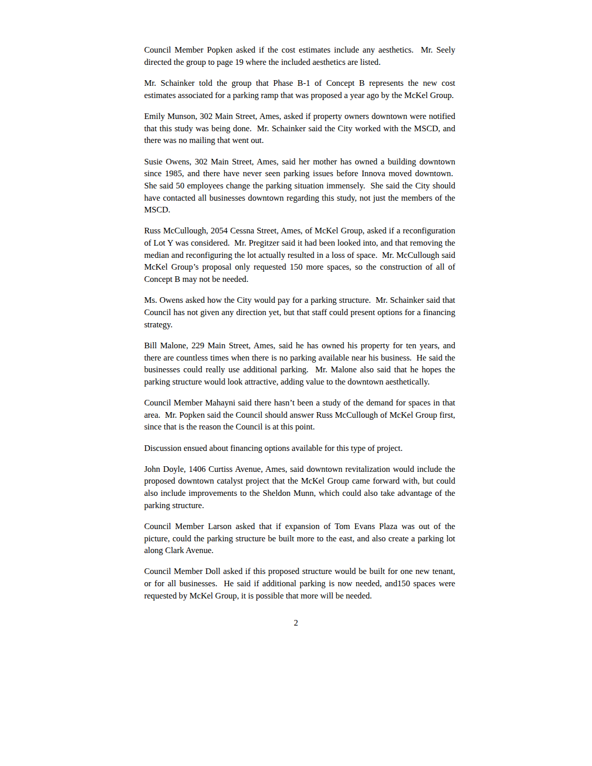Council Member Popken asked if the cost estimates include any aesthetics. Mr. Seely directed the group to page 19 where the included aesthetics are listed.
Mr. Schainker told the group that Phase B-1 of Concept B represents the new cost estimates associated for a parking ramp that was proposed a year ago by the McKel Group.
Emily Munson, 302 Main Street, Ames, asked if property owners downtown were notified that this study was being done. Mr. Schainker said the City worked with the MSCD, and there was no mailing that went out.
Susie Owens, 302 Main Street, Ames, said her mother has owned a building downtown since 1985, and there have never seen parking issues before Innova moved downtown. She said 50 employees change the parking situation immensely. She said the City should have contacted all businesses downtown regarding this study, not just the members of the MSCD.
Russ McCullough, 2054 Cessna Street, Ames, of McKel Group, asked if a reconfiguration of Lot Y was considered. Mr. Pregitzer said it had been looked into, and that removing the median and reconfiguring the lot actually resulted in a loss of space. Mr. McCullough said McKel Group’s proposal only requested 150 more spaces, so the construction of all of Concept B may not be needed.
Ms. Owens asked how the City would pay for a parking structure. Mr. Schainker said that Council has not given any direction yet, but that staff could present options for a financing strategy.
Bill Malone, 229 Main Street, Ames, said he has owned his property for ten years, and there are countless times when there is no parking available near his business. He said the businesses could really use additional parking. Mr. Malone also said that he hopes the parking structure would look attractive, adding value to the downtown aesthetically.
Council Member Mahayni said there hasn’t been a study of the demand for spaces in that area. Mr. Popken said the Council should answer Russ McCullough of McKel Group first, since that is the reason the Council is at this point.
Discussion ensued about financing options available for this type of project.
John Doyle, 1406 Curtiss Avenue, Ames, said downtown revitalization would include the proposed downtown catalyst project that the McKel Group came forward with, but could also include improvements to the Sheldon Munn, which could also take advantage of the parking structure.
Council Member Larson asked that if expansion of Tom Evans Plaza was out of the picture, could the parking structure be built more to the east, and also create a parking lot along Clark Avenue.
Council Member Doll asked if this proposed structure would be built for one new tenant, or for all businesses. He said if additional parking is now needed, and150 spaces were requested by McKel Group, it is possible that more will be needed.
2